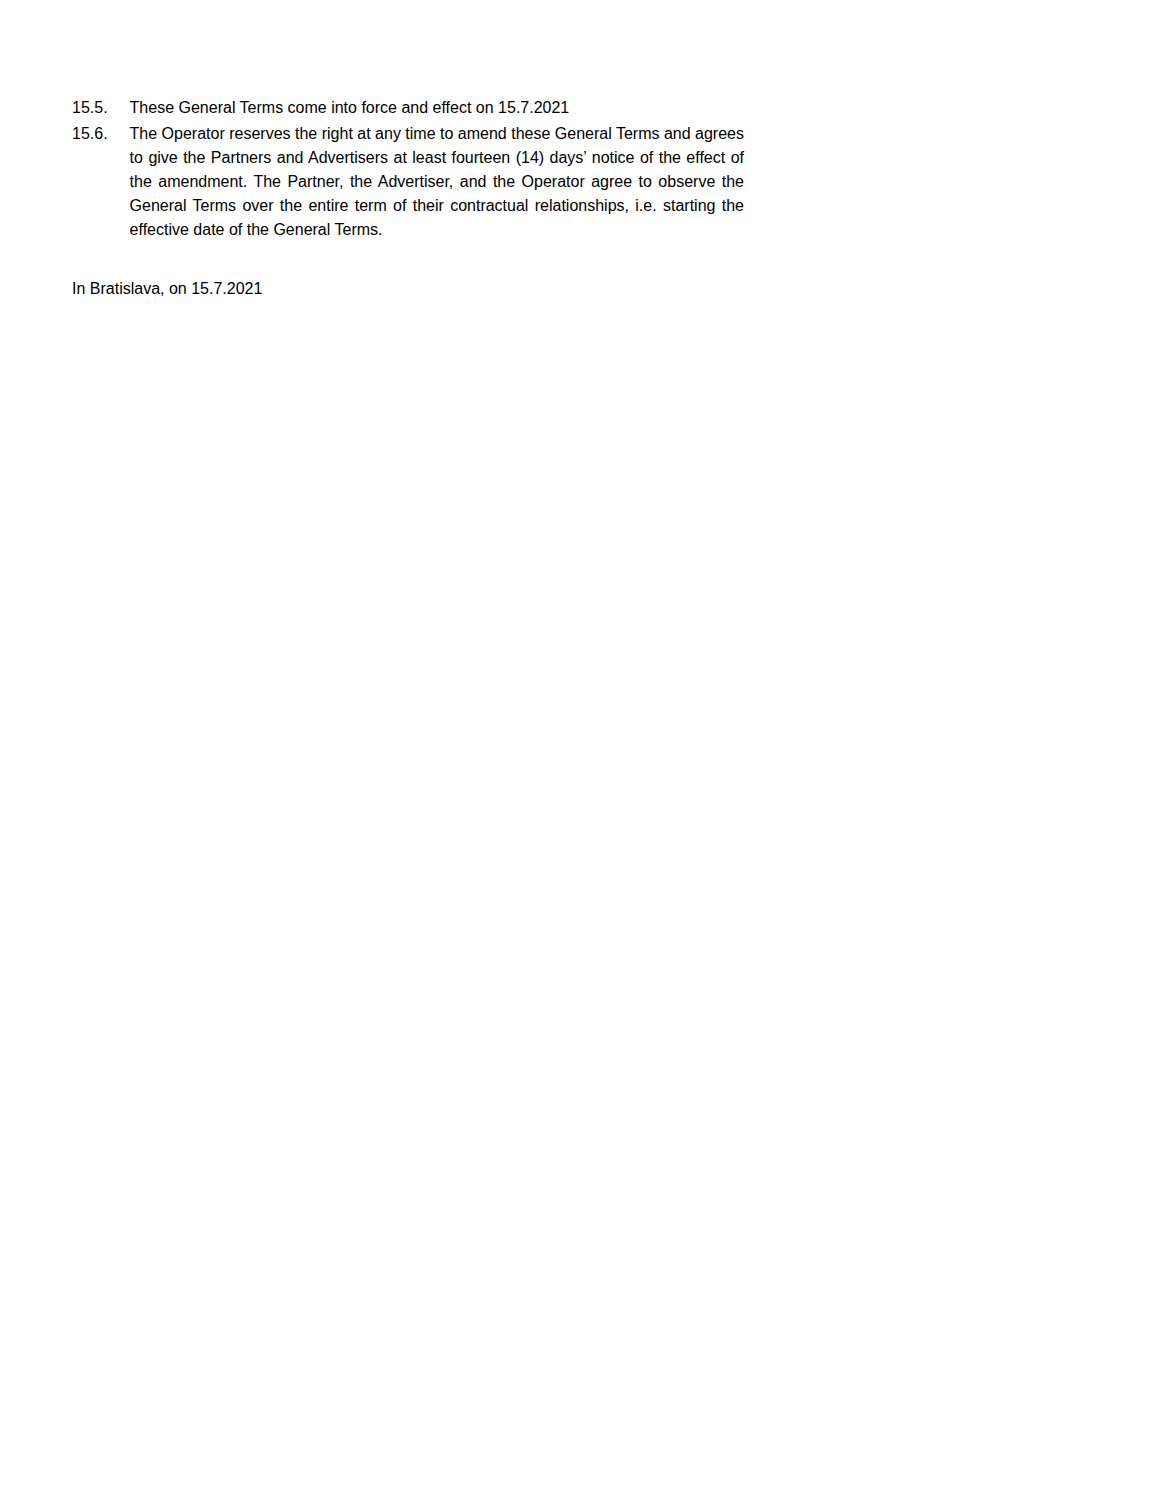15.5. These General Terms come into force and effect on 15.7.2021
15.6. The Operator reserves the right at any time to amend these General Terms and agrees to give the Partners and Advertisers at least fourteen (14) days’ notice of the effect of the amendment. The Partner, the Advertiser, and the Operator agree to observe the General Terms over the entire term of their contractual relationships, i.e. starting the effective date of the General Terms.
In Bratislava, on 15.7.2021